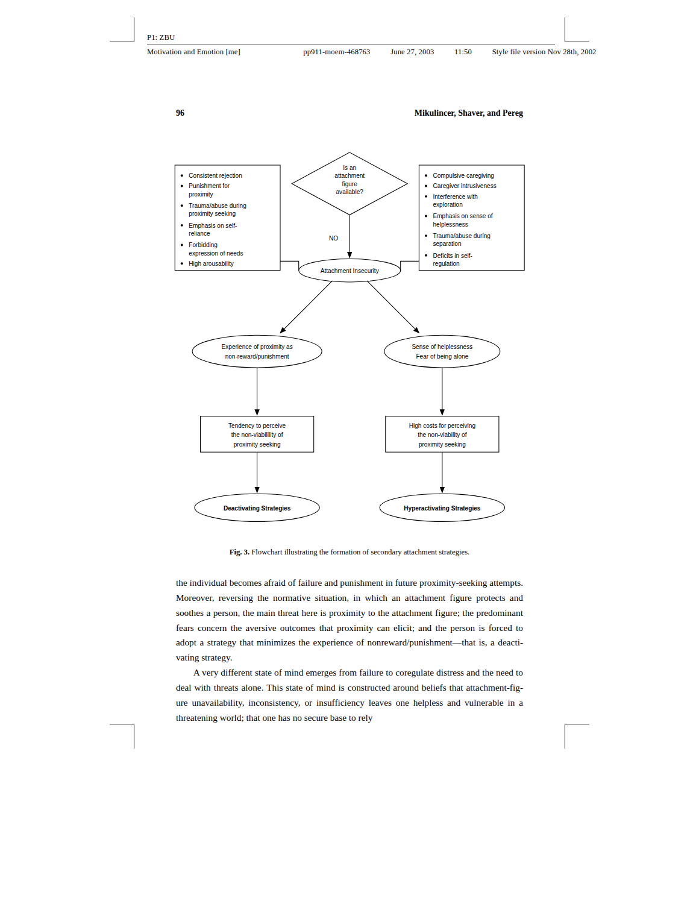P1: ZBU
Motivation and Emotion [me] pp911-moem-468763 June 27, 2003 11:50 Style file version Nov 28th, 2002
96 Mikulincer, Shaver, and Pereg
Is an attachment figure available? NO Attachment Insecurity Consistent rejection Punishment for proximity Trauma/abuse during proximity seeking Emphasis on self- reliance Forbidding expression of needs High arousability Compulsive caregiving Caregiver intrusiveness Interference with exploration Emphasis on sense of helplessness Trauma/abuse during separation Deficits in self- regulation Experience of proximity as non-reward/punishment Sense of helplessness Fear of being alone Tendency to perceive the non-viabilility of proximity seeking High costs for perceiving the non-viability of proximity seeking Deactivating Strategies Hyperactivating Strategies
Fig. 3. Flowchart illustrating the formation of secondary attachment strategies.
the individual becomes afraid of failure and punishment in future proximity-seeking attempts. Moreover, reversing the normative situation, in which an attachment figure protects and soothes a person, the main threat here is proximity to the attachment figure; the predominant fears concern the aversive outcomes that proximity can elicit; and the person is forced to adopt a strategy that minimizes the experience of nonreward/punishment—that is, a deactivating strategy.
A very different state of mind emerges from failure to coregulate distress and the need to deal with threats alone. This state of mind is constructed around beliefs that attachment-figure unavailability, inconsistency, or insufficiency leaves one helpless and vulnerable in a threatening world; that one has no secure base to rely